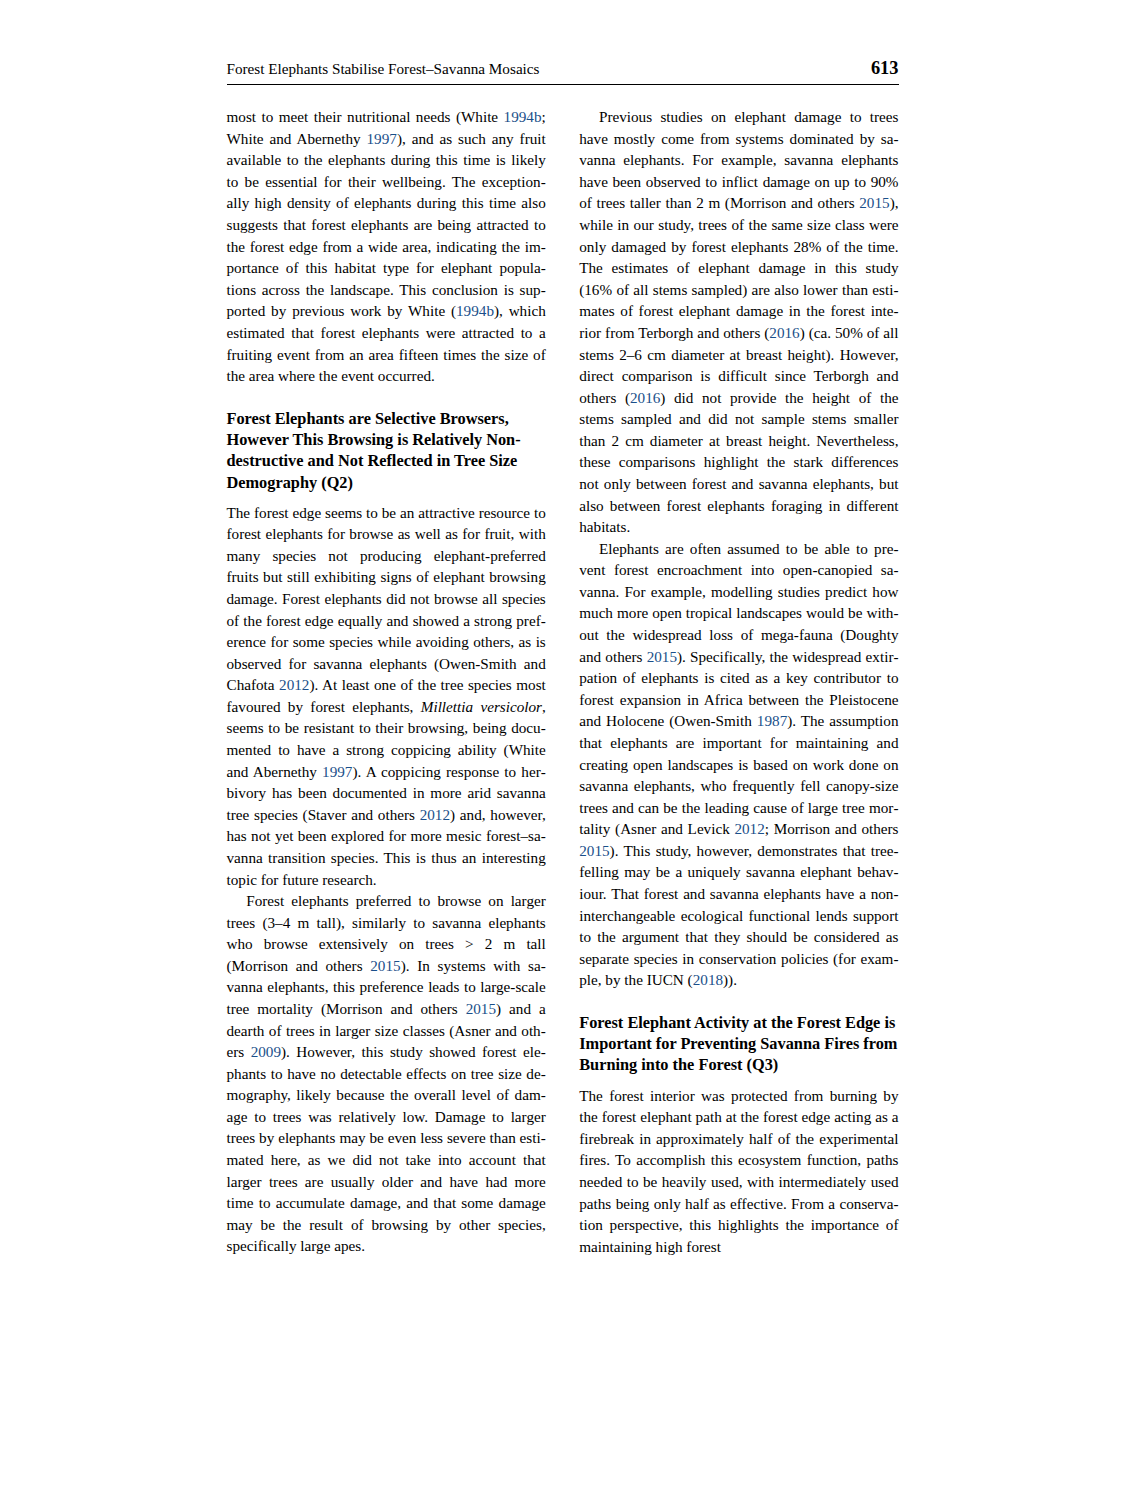Forest Elephants Stabilise Forest–Savanna Mosaics 613
most to meet their nutritional needs (White 1994b; White and Abernethy 1997), and as such any fruit available to the elephants during this time is likely to be essential for their wellbeing. The exceptionally high density of elephants during this time also suggests that forest elephants are being attracted to the forest edge from a wide area, indicating the importance of this habitat type for elephant populations across the landscape. This conclusion is supported by previous work by White (1994b), which estimated that forest elephants were attracted to a fruiting event from an area fifteen times the size of the area where the event occurred.
Forest Elephants are Selective Browsers, However This Browsing is Relatively Non-destructive and Not Reflected in Tree Size Demography (Q2)
The forest edge seems to be an attractive resource to forest elephants for browse as well as for fruit, with many species not producing elephant-preferred fruits but still exhibiting signs of elephant browsing damage. Forest elephants did not browse all species of the forest edge equally and showed a strong preference for some species while avoiding others, as is observed for savanna elephants (Owen-Smith and Chafota 2012). At least one of the tree species most favoured by forest elephants, Millettia versicolor, seems to be resistant to their browsing, being documented to have a strong coppicing ability (White and Abernethy 1997). A coppicing response to herbivory has been documented in more arid savanna tree species (Staver and others 2012) and, however, has not yet been explored for more mesic forest–savanna transition species. This is thus an interesting topic for future research.
Forest elephants preferred to browse on larger trees (3–4 m tall), similarly to savanna elephants who browse extensively on trees > 2 m tall (Morrison and others 2015). In systems with savanna elephants, this preference leads to large-scale tree mortality (Morrison and others 2015) and a dearth of trees in larger size classes (Asner and others 2009). However, this study showed forest elephants to have no detectable effects on tree size demography, likely because the overall level of damage to trees was relatively low. Damage to larger trees by elephants may be even less severe than estimated here, as we did not take into account that larger trees are usually older and have had more time to accumulate damage, and that some damage may be the result of browsing by other species, specifically large apes.
Previous studies on elephant damage to trees have mostly come from systems dominated by savanna elephants. For example, savanna elephants have been observed to inflict damage on up to 90% of trees taller than 2 m (Morrison and others 2015), while in our study, trees of the same size class were only damaged by forest elephants 28% of the time. The estimates of elephant damage in this study (16% of all stems sampled) are also lower than estimates of forest elephant damage in the forest interior from Terborgh and others (2016) (ca. 50% of all stems 2–6 cm diameter at breast height). However, direct comparison is difficult since Terborgh and others (2016) did not provide the height of the stems sampled and did not sample stems smaller than 2 cm diameter at breast height. Nevertheless, these comparisons highlight the stark differences not only between forest and savanna elephants, but also between forest elephants foraging in different habitats.
Elephants are often assumed to be able to prevent forest encroachment into open-canopied savanna. For example, modelling studies predict how much more open tropical landscapes would be without the widespread loss of mega-fauna (Doughty and others 2015). Specifically, the widespread extirpation of elephants is cited as a key contributor to forest expansion in Africa between the Pleistocene and Holocene (Owen-Smith 1987). The assumption that elephants are important for maintaining and creating open landscapes is based on work done on savanna elephants, who frequently fell canopy-size trees and can be the leading cause of large tree mortality (Asner and Levick 2012; Morrison and others 2015). This study, however, demonstrates that tree-felling may be a uniquely savanna elephant behaviour. That forest and savanna elephants have a non-interchangeable ecological functional lends support to the argument that they should be considered as separate species in conservation policies (for example, by the IUCN (2018)).
Forest Elephant Activity at the Forest Edge is Important for Preventing Savanna Fires from Burning into the Forest (Q3)
The forest interior was protected from burning by the forest elephant path at the forest edge acting as a firebreak in approximately half of the experimental fires. To accomplish this ecosystem function, paths needed to be heavily used, with intermediately used paths being only half as effective. From a conservation perspective, this highlights the importance of maintaining high forest